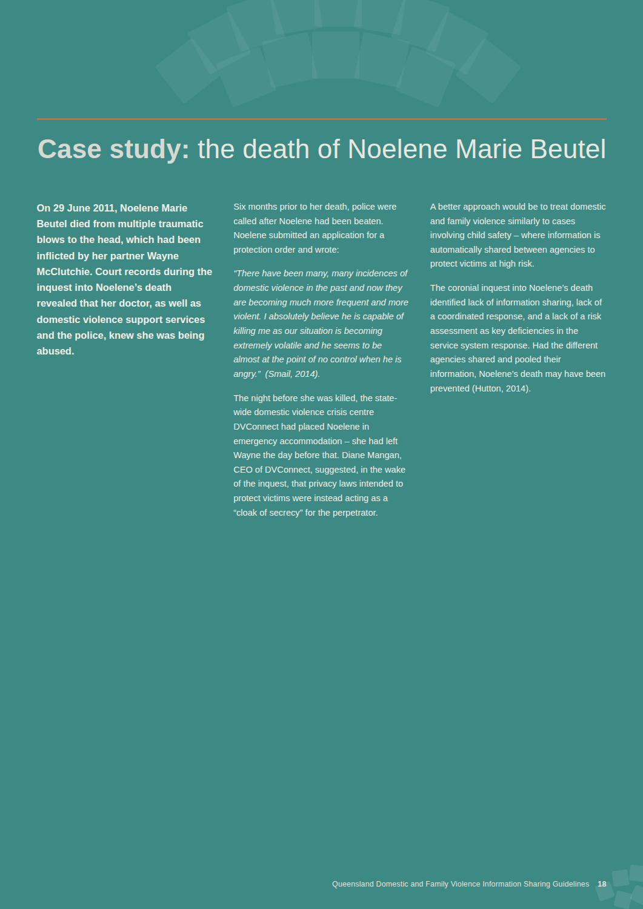Case study: the death of Noelene Marie Beutel
On 29 June 2011, Noelene Marie Beutel died from multiple traumatic blows to the head, which had been inflicted by her partner Wayne McClutchie. Court records during the inquest into Noelene’s death revealed that her doctor, as well as domestic violence support services and the police, knew she was being abused.
Six months prior to her death, police were called after Noelene had been beaten. Noelene submitted an application for a protection order and wrote:
“There have been many, many incidences of domestic violence in the past and now they are becoming much more frequent and more violent. I absolutely believe he is capable of killing me as our situation is becoming extremely volatile and he seems to be almost at the point of no control when he is angry.” (Smail, 2014).
The night before she was killed, the state-wide domestic violence crisis centre DVConnect had placed Noelene in emergency accommodation – she had left Wayne the day before that. Diane Mangan, CEO of DVConnect, suggested, in the wake of the inquest, that privacy laws intended to protect victims were instead acting as a “cloak of secrecy” for the perpetrator.
A better approach would be to treat domestic and family violence similarly to cases involving child safety – where information is automatically shared between agencies to protect victims at high risk.
The coronial inquest into Noelene’s death identified lack of information sharing, lack of a coordinated response, and a lack of a risk assessment as key deficiencies in the service system response. Had the different agencies shared and pooled their information, Noelene’s death may have been prevented (Hutton, 2014).
Queensland Domestic and Family Violence Information Sharing Guidelines18